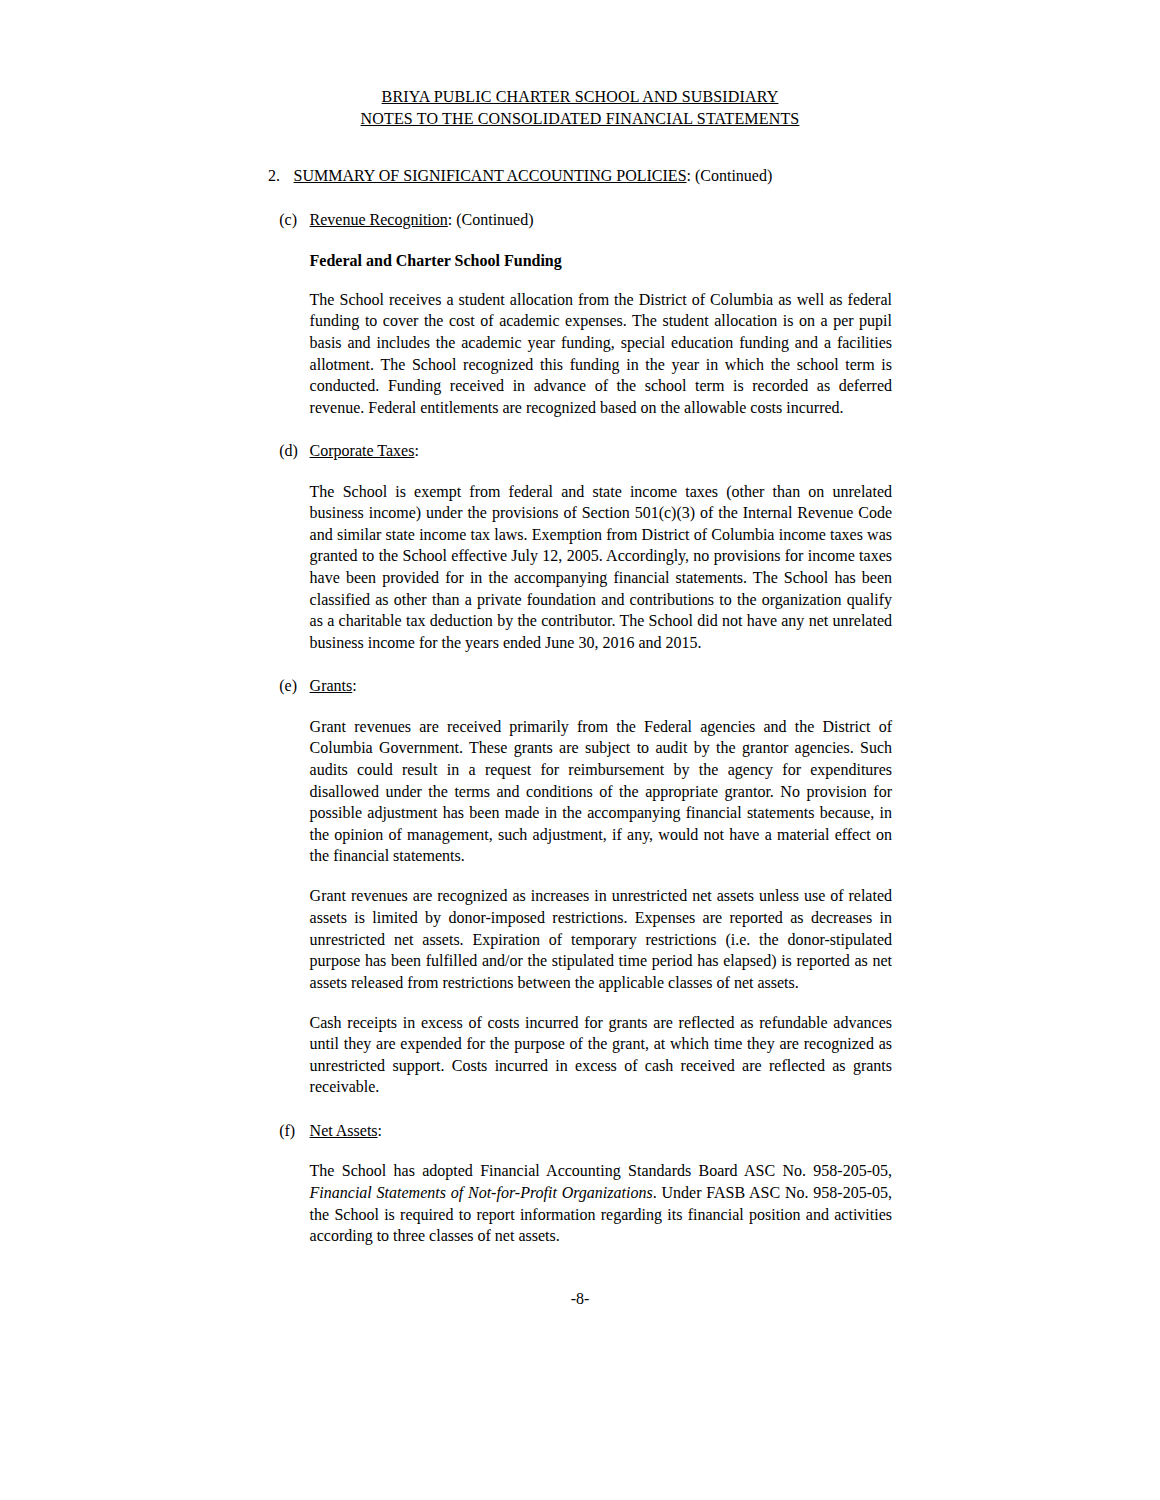BRIYA PUBLIC CHARTER SCHOOL AND SUBSIDIARY
NOTES TO THE CONSOLIDATED FINANCIAL STATEMENTS
2. SUMMARY OF SIGNIFICANT ACCOUNTING POLICIES: (Continued)
(c) Revenue Recognition: (Continued)
Federal and Charter School Funding
The School receives a student allocation from the District of Columbia as well as federal funding to cover the cost of academic expenses. The student allocation is on a per pupil basis and includes the academic year funding, special education funding and a facilities allotment. The School recognized this funding in the year in which the school term is conducted. Funding received in advance of the school term is recorded as deferred revenue. Federal entitlements are recognized based on the allowable costs incurred.
(d) Corporate Taxes:
The School is exempt from federal and state income taxes (other than on unrelated business income) under the provisions of Section 501(c)(3) of the Internal Revenue Code and similar state income tax laws. Exemption from District of Columbia income taxes was granted to the School effective July 12, 2005. Accordingly, no provisions for income taxes have been provided for in the accompanying financial statements. The School has been classified as other than a private foundation and contributions to the organization qualify as a charitable tax deduction by the contributor. The School did not have any net unrelated business income for the years ended June 30, 2016 and 2015.
(e) Grants:
Grant revenues are received primarily from the Federal agencies and the District of Columbia Government. These grants are subject to audit by the grantor agencies. Such audits could result in a request for reimbursement by the agency for expenditures disallowed under the terms and conditions of the appropriate grantor. No provision for possible adjustment has been made in the accompanying financial statements because, in the opinion of management, such adjustment, if any, would not have a material effect on the financial statements.
Grant revenues are recognized as increases in unrestricted net assets unless use of related assets is limited by donor-imposed restrictions. Expenses are reported as decreases in unrestricted net assets. Expiration of temporary restrictions (i.e. the donor-stipulated purpose has been fulfilled and/or the stipulated time period has elapsed) is reported as net assets released from restrictions between the applicable classes of net assets.
Cash receipts in excess of costs incurred for grants are reflected as refundable advances until they are expended for the purpose of the grant, at which time they are recognized as unrestricted support. Costs incurred in excess of cash received are reflected as grants receivable.
(f) Net Assets:
The School has adopted Financial Accounting Standards Board ASC No. 958-205-05, Financial Statements of Not-for-Profit Organizations. Under FASB ASC No. 958-205-05, the School is required to report information regarding its financial position and activities according to three classes of net assets.
-8-